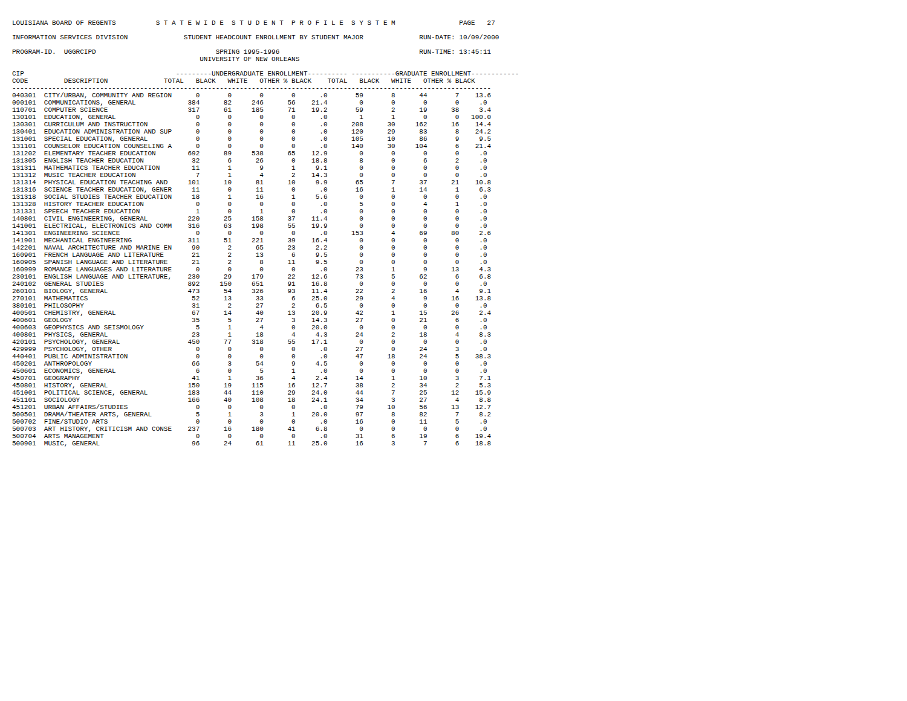LOUISIANA BOARD OF REGENTS          S T A T E W I D E  S T U D E N T  P R O F I L E  S Y S T E M                PAGE   27

INFORMATION SERVICES DIVISION              STUDENT HEADCOUNT ENROLLMENT BY STUDENT MAJOR              RUN-DATE: 10/09/2000

PROGRAM-ID.  UGGRCIPD                              SPRING 1995-1996                                   RUN-TIME: 13:45:11
                                               UNIVERSITY OF NEW ORLEANS

CIP                                      ---------UNDERGRADUATE ENROLLMENT---------- -----------GRADUATE ENROLLMENT------------
CODE         DESCRIPTION              TOTAL   BLACK   WHITE   OTHER % BLACK    TOTAL   BLACK   WHITE   OTHER % BLACK
------------------------------------------------------------------------------------------------------------------------
040301  CITY/URBAN, COMMUNITY AND REGION      0       0       0       0      .0       59       8      44       7    13.6
090101  COMMUNICATIONS, GENERAL             384      82     246      56    21.4        0       0       0       0     .0
110701  COMPUTER SCIENCE                    317      61     185      71    19.2       59       2      19      38     3.4
130101  EDUCATION, GENERAL                    0       0       0       0      .0        1       1       0       0   100.0
130301  CURRICULUM AND INSTRUCTION            0       0       0       0      .0      208      30     162      16    14.4
130401  EDUCATION ADMINISTRATION AND SUP      0       0       0       0      .0      120      29      83       8    24.2
131001  SPECIAL EDUCATION, GENERAL            0       0       0       0      .0      105      10      86       9     9.5
131101  COUNSELOR EDUCATION COUNSELING A      0       0       0       0      .0      140      30     104       6    21.4
131202  ELEMENTARY TEACHER EDUCATION        692      89     538      65    12.9        0       0       0       0     .0
131305  ENGLISH TEACHER EDUCATION            32       6      26       0    18.8        8       0       6       2     .0
131311  MATHEMATICS TEACHER EDUCATION        11       1       9       1     9.1        0       0       0       0     .0
131312  MUSIC TEACHER EDUCATION               7       1       4       2    14.3        0       0       0       0     .0
131314  PHYSICAL EDUCATION TEACHING AND     101      10      81      10     9.9       65       7      37      21    10.8
131316  SCIENCE TEACHER EDUCATION, GENER     11       0      11       0      .0       16       1      14       1     6.3
131318  SOCIAL STUDIES TEACHER EDUCATION     18       1      16       1     5.6        0       0       0       0     .0
131328  HISTORY TEACHER EDUCATION             0       0       0       0      .0        5       0       4       1     .0
131331  SPEECH TEACHER EDUCATION              1       0       1       0      .0        0       0       0       0     .0
140801  CIVIL ENGINEERING, GENERAL          220      25     158      37    11.4        0       0       0       0     .0
141001  ELECTRICAL, ELECTRONICS AND COMM    316      63     198      55    19.9        0       0       0       0     .0
141301  ENGINEERING SCIENCE                   0       0       0       0      .0      153       4      69      80     2.6
141901  MECHANICAL ENGINEERING              311      51     221      39    16.4        0       0       0       0     .0
142201  NAVAL ARCHITECTURE AND MARINE EN     90       2      65      23     2.2        0       0       0       0     .0
160901  FRENCH LANGUAGE AND LITERATURE       21       2      13       6     9.5        0       0       0       0     .0
160905  SPANISH LANGUAGE AND LITERATURE      21       2       8      11     9.5        0       0       0       0     .0
160999  ROMANCE LANGUAGES AND LITERATURE      0       0       0       0      .0       23       1       9      13     4.3
230101  ENGLISH LANGUAGE AND LITERATURE,    230      29     179      22    12.6       73       5      62       6     6.8
240102  GENERAL STUDIES                     892     150     651      91    16.8        0       0       0       0     .0
260101  BIOLOGY, GENERAL                    473      54     326      93    11.4       22       2      16       4     9.1
270101  MATHEMATICS                          52      13      33       6    25.0       29       4       9      16    13.8
380101  PHILOSOPHY                           31       2      27       2     6.5        0       0       0       0     .0
400501  CHEMISTRY, GENERAL                   67      14      40      13    20.9       42       1      15      26     2.4
400601  GEOLOGY                              35       5      27       3    14.3       27       0      21       6     .0
400603  GEOPHYSICS AND SEISMOLOGY             5       1       4       0    20.0        0       0       0       0     .0
400801  PHYSICS, GENERAL                     23       1      18       4     4.3       24       2      18       4     8.3
420101  PSYCHOLOGY, GENERAL                 450      77     318      55    17.1        0       0       0       0     .0
429999  PSYCHOLOGY, OTHER                     0       0       0       0      .0       27       0      24       3     .0
440401  PUBLIC ADMINISTRATION                 0       0       0       0      .0       47      18      24       5    38.3
450201  ANTHROPOLOGY                         66       3      54       9     4.5        0       0       0       0     .0
450601  ECONOMICS, GENERAL                    6       0       5       1      .0        0       0       0       0     .0
450701  GEOGRAPHY                            41       1      36       4     2.4       14       1      10       3     7.1
450801  HISTORY, GENERAL                    150      19     115      16    12.7       38       2      34       2     5.3
451001  POLITICAL SCIENCE, GENERAL          183      44     110      29    24.0       44       7      25      12    15.9
451101  SOCIOLOGY                           166      40     108      18    24.1       34       3      27       4     8.8
451201  URBAN AFFAIRS/STUDIES                 0       0       0       0      .0       79      10      56      13    12.7
500501  DRAMA/THEATER ARTS, GENERAL           5       1       3       1    20.0       97       8      82       7     8.2
500702  FINE/STUDIO ARTS                      0       0       0       0      .0       16       0      11       5     .0
500703  ART HISTORY, CRITICISM AND CONSE    237      16     180      41     6.8        0       0       0       0     .0
500704  ARTS MANAGEMENT                       0       0       0       0      .0       31       6      19       6    19.4
500901  MUSIC, GENERAL                       96      24      61      11    25.0       16       3       7       6    18.8